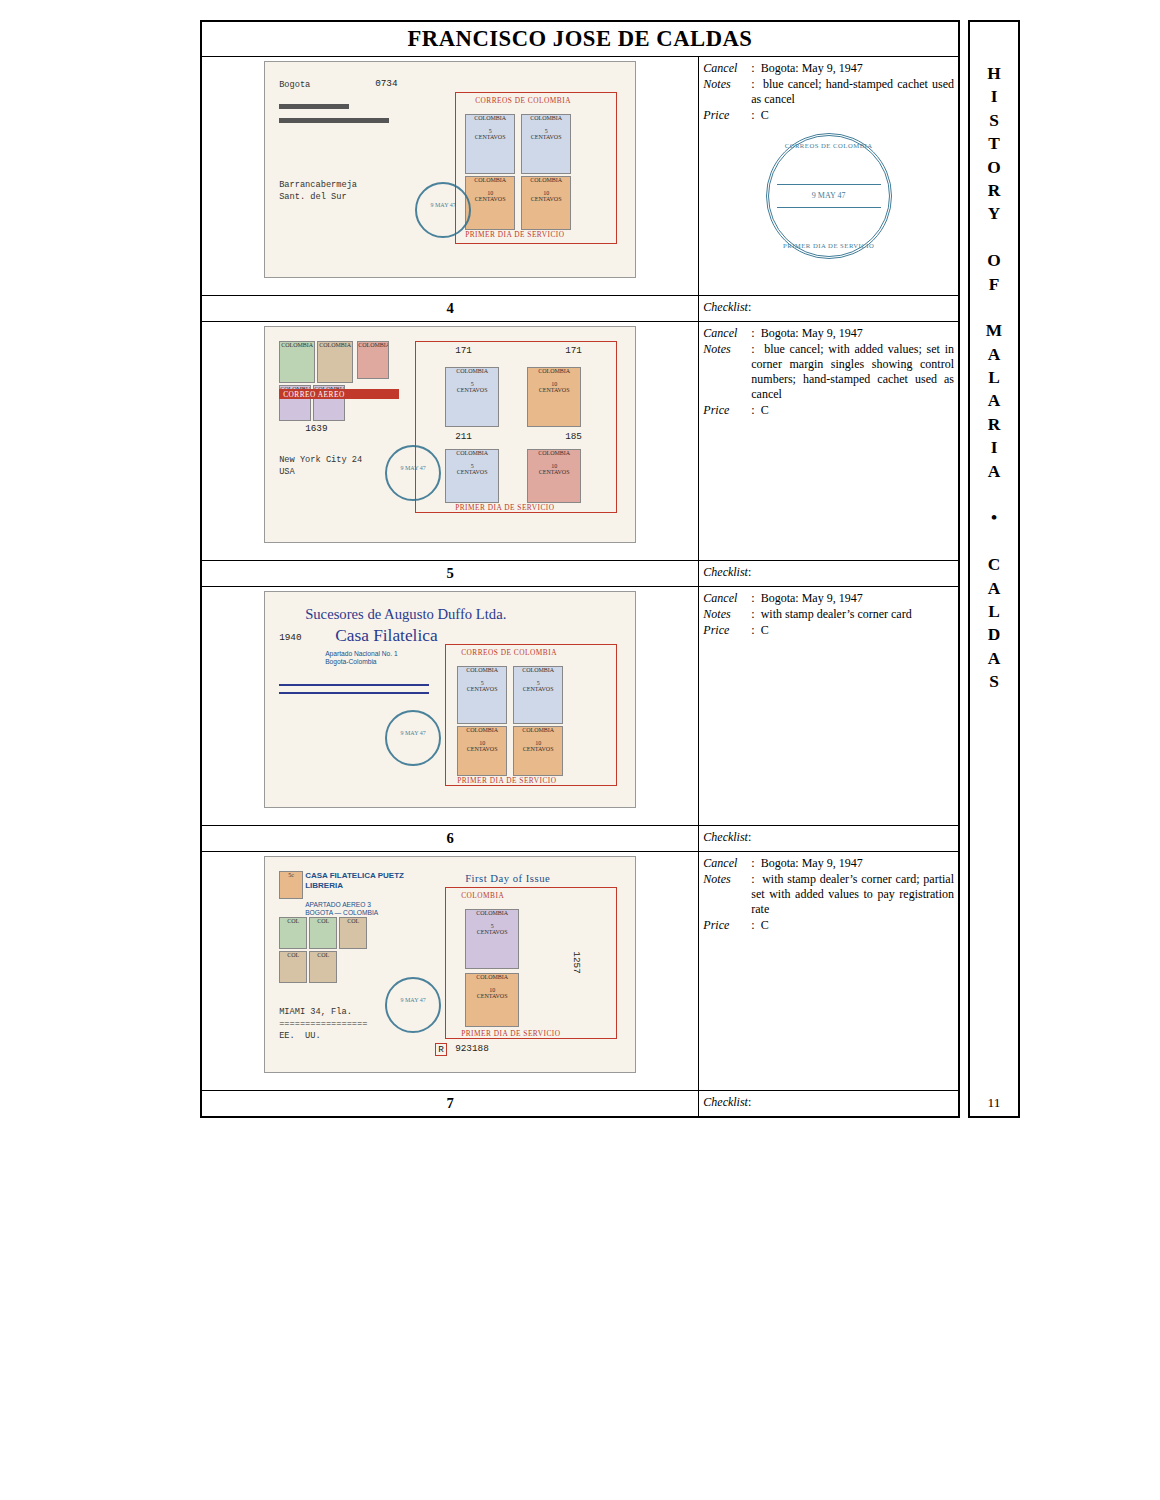| FRANCISCO JOSE DE CALDAS |
| Bogota 0734 Barrancabermeja Sant. del Sur CORREOS DE COLOMBIA COLOMBIA 5 CENTAVOS COLOMBIA 5 CENTAVOS COLOMBIA 10 CENTAVOS COLOMBIA 10 CENTAVOS PRIMER DIA DE SERVICIO 9 MAY 47 | Cancel : Bogota: May 9, 1947 Notes : blue cancel; hand-stamped cachet used as cancel Price : C CORREOS DE COLOMBIA 9 MAY 47 PRIMER DIA DE SERVICIO |
| 4 | Checklist : |
| COLOMBIA COLOMBIA COLOMBIA COLOMBIA COLOMBIA CORREO AEREO 1639 New York City 24 USA 171 171 COLOMBIA 5 CENTAVOS COLOMBIA 10 CENTAVOS 211 185 COLOMBIA 5 CENTAVOS COLOMBIA 10 CENTAVOS PRIMER DIA DE SERVICIO 9 MAY 47 | Cancel : Bogota: May 9, 1947 Notes : blue cancel; with added values; set in corner margin singles showing control numbers; hand-stamped cachet used as cancel Price : C |
| 5 | Checklist : |
| Sucesores de Augusto Duffo Ltda. Casa Filatelica 1940 Apartado Nacional No. 1 Bogota-Colombia CORREOS DE COLOMBIA COLOMBIA 5 CENTAVOS COLOMBIA 5 CENTAVOS COLOMBIA 10 CENTAVOS COLOMBIA 10 CENTAVOS PRIMER DIA DE SERVICIO 9 MAY 47 | Cancel : Bogota: May 9, 1947 Notes : with stamp dealer’s corner card Price : C |
| 6 | Checklist : |
| CASA FILATELICA PUETZ LIBRERIA APARTADO AEREO 3 BOGOTA — COLOMBIA 5c COL COL COL COL COL First Day of Issue COLOMBIA COLOMBIA 5 CENTAVOS COLOMBIA 10 CENTAVOS 1257 PRIMER DIA DE SERVICIO MIAMI 34, Fla. ================= EE. UU. 9 MAY 47 R 923188 | Cancel : Bogota: May 9, 1947 Notes : with stamp dealer’s corner card; partial set with added values to pay registration rate Price : C |
| 7 | Checklist : |
H
I
S
T
O
R
Y
O
F
M
A
L
A
R
I
A
•
C
A
L
D
A
S
11